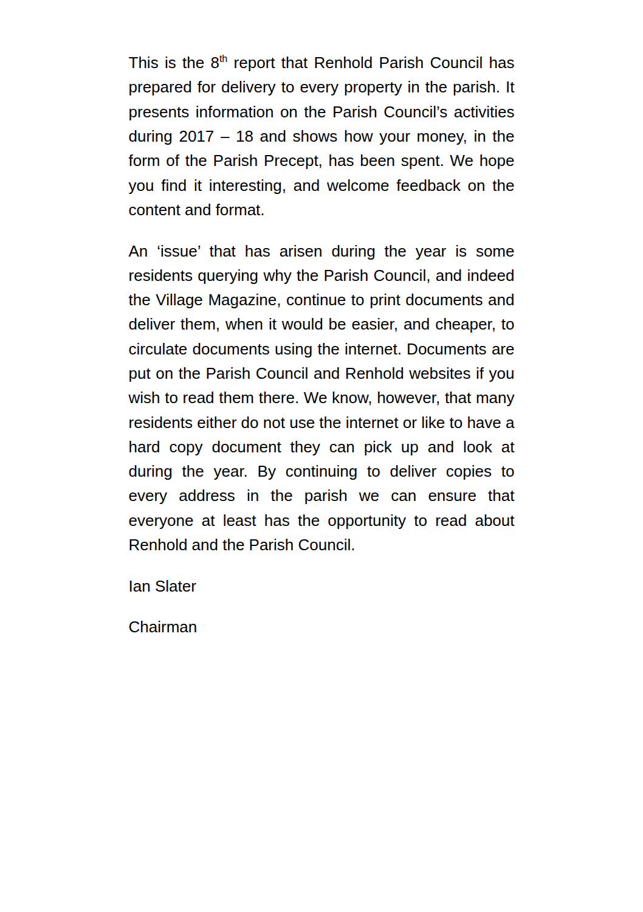This is the 8th report that Renhold Parish Council has prepared for delivery to every property in the parish. It presents information on the Parish Council’s activities during 2017 – 18 and shows how your money, in the form of the Parish Precept, has been spent. We hope you find it interesting, and welcome feedback on the content and format.
An ‘issue’ that has arisen during the year is some residents querying why the Parish Council, and indeed the Village Magazine, continue to print documents and deliver them, when it would be easier, and cheaper, to circulate documents using the internet. Documents are put on the Parish Council and Renhold websites if you wish to read them there. We know, however, that many residents either do not use the internet or like to have a hard copy document they can pick up and look at during the year. By continuing to deliver copies to every address in the parish we can ensure that everyone at least has the opportunity to read about Renhold and the Parish Council.
Ian Slater
Chairman